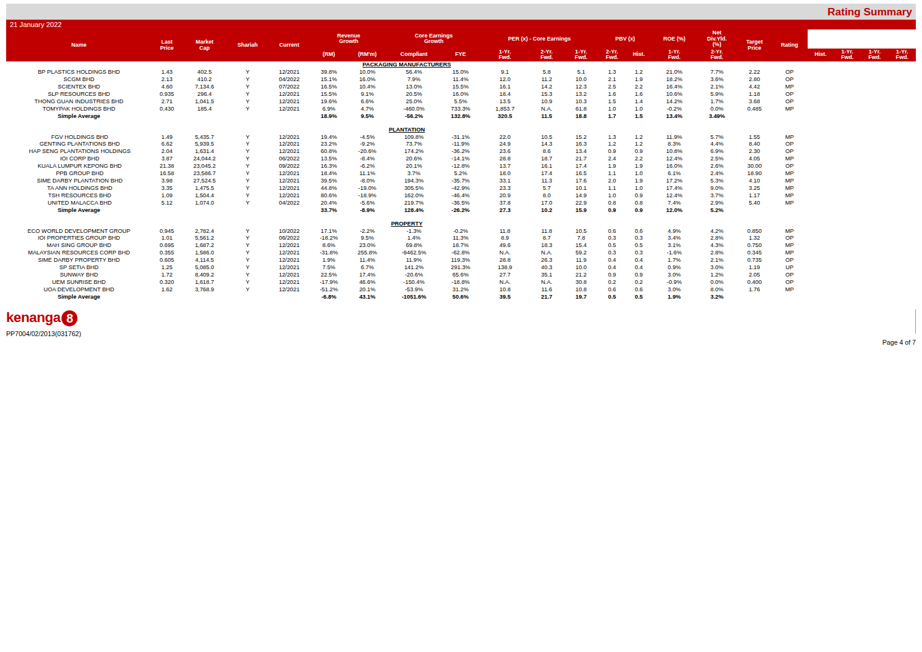Rating Summary
21 January 2022
| Name | Last Price | Market Cap | Shariah | Current | Revenue Growth | Core Earnings Growth | PER (x) - Core Earnings | PBV (x) | ROE (%) | Net Div.Yld. (%) | Target Price | Rating |
| --- | --- | --- | --- | --- | --- | --- | --- | --- | --- | --- | --- | --- |
| (RM) | (RM'm) | Compliant | FYE | 1-Yr. Fwd. | 2-Yr. Fwd. | 1-Yr. Fwd. | 2-Yr. Fwd. | Hist. | 1-Yr. Fwd. | 2-Yr. Fwd. | Hist. | 1-Yr. Fwd. | 1-Yr. Fwd. | 1-Yr. Fwd. |
| PACKAGING MANUFACTURERS |
| BP PLASTICS HOLDINGS BHD | 1.43 | 402.5 | Y | 12/2021 | 39.8% | 10.0% | 56.4% | 15.0% | 9.1 | 5.8 | 5.1 | 1.3 | 1.2 | 21.0% | 7.7% | 2.22 | OP |
| SCGM BHD | 2.13 | 410.2 | Y | 04/2022 | 15.1% | 16.0% | 7.9% | 11.4% | 12.0 | 11.2 | 10.0 | 2.1 | 1.9 | 18.2% | 3.6% | 2.80 | OP |
| SCIENTEX BHD | 4.60 | 7,134.6 | Y | 07/2022 | 16.5% | 10.4% | 13.0% | 15.5% | 16.1 | 14.2 | 12.3 | 2.5 | 2.2 | 16.4% | 2.1% | 4.42 | MP |
| SLP RESOURCES BHD | 0.935 | 296.4 | Y | 12/2021 | 15.5% | 9.1% | 20.5% | 16.0% | 18.4 | 15.3 | 13.2 | 1.6 | 1.6 | 10.6% | 5.9% | 1.18 | OP |
| THONG GUAN INDUSTRIES BHD | 2.71 | 1,041.5 | Y | 12/2021 | 19.6% | 6.6% | 25.0% | 5.5% | 13.5 | 10.9 | 10.3 | 1.5 | 1.4 | 14.2% | 1.7% | 3.68 | OP |
| TOMYPAK HOLDINGS BHD | 0.430 | 185.4 | Y | 12/2021 | 6.9% | 4.7% | -460.0% | 733.3% | 1,853.7 | N.A. | 61.8 | 1.0 | 1.0 | -0.2% | 0.0% | 0.485 | MP |
| Simple Average | | | | | 18.9% | 9.5% | -56.2% | 132.8% | 320.5 | 11.5 | 18.8 | 1.7 | 1.5 | 13.4% | 3.49% | | |
| PLANTATION |
| FGV HOLDINGS BHD | 1.49 | 5,435.7 | Y | 12/2021 | 19.4% | -4.5% | 109.8% | -31.1% | 22.0 | 10.5 | 15.2 | 1.3 | 1.2 | 11.9% | 5.7% | 1.55 | MP |
| GENTING PLANTATIONS BHD | 6.62 | 5,939.5 | Y | 12/2021 | 23.2% | -9.2% | 73.7% | -11.9% | 24.9 | 14.3 | 16.3 | 1.2 | 1.2 | 8.3% | 4.4% | 8.40 | OP |
| HAP SENG PLANTATIONS HOLDINGS | 2.04 | 1,631.4 | Y | 12/2021 | 60.8% | -20.6% | 174.2% | -36.2% | 23.6 | 8.6 | 13.4 | 0.9 | 0.9 | 10.8% | 6.9% | 2.30 | OP |
| IOI CORP BHD | 3.87 | 24,044.2 | Y | 06/2022 | 13.5% | -8.4% | 20.6% | -14.1% | 28.8 | 18.7 | 21.7 | 2.4 | 2.2 | 12.4% | 2.5% | 4.05 | MP |
| KUALA LUMPUR KEPONG BHD | 21.38 | 23,045.2 | Y | 09/2022 | 16.3% | -6.2% | 20.1% | -12.8% | 13.7 | 16.1 | 17.4 | 1.9 | 1.9 | 16.0% | 2.6% | 30.00 | OP |
| PPB GROUP BHD | 16.58 | 23,586.7 | Y | 12/2021 | 18.4% | 11.1% | 3.7% | 5.2% | 18.0 | 17.4 | 16.5 | 1.1 | 1.0 | 6.1% | 2.4% | 18.90 | MP |
| SIME DARBY PLANTATION BHD | 3.98 | 27,524.5 | Y | 12/2021 | 39.5% | -8.0% | 194.3% | -35.7% | 33.1 | 11.3 | 17.6 | 2.0 | 1.9 | 17.2% | 5.3% | 4.10 | MP |
| TA ANN HOLDINGS BHD | 3.35 | 1,475.5 | Y | 12/2021 | 44.8% | -19.0% | 305.5% | -42.9% | 23.3 | 5.7 | 10.1 | 1.1 | 1.0 | 17.4% | 9.0% | 3.25 | MP |
| TSH RESOURCES BHD | 1.09 | 1,504.4 | Y | 12/2021 | 80.6% | -18.9% | 162.0% | -46.4% | 20.9 | 8.0 | 14.9 | 1.0 | 0.9 | 12.4% | 3.7% | 1.17 | MP |
| UNITED MALACCA BHD | 5.12 | 1,074.0 | Y | 04/2022 | 20.4% | -5.6% | 219.7% | -36.5% | 37.8 | 17.0 | 22.9 | 0.8 | 0.8 | 7.4% | 2.9% | 5.40 | MP |
| Simple Average | | | | | 33.7% | -8.9% | 128.4% | -26.2% | 27.3 | 10.2 | 15.9 | 0.9 | 0.9 | 12.0% | 5.2% | | |
| PROPERTY |
| ECO WORLD DEVELOPMENT GROUP | 0.945 | 2,782.4 | Y | 10/2022 | 17.1% | -2.2% | -1.3% | -0.2% | 11.8 | 11.8 | 10.5 | 0.6 | 0.6 | 4.9% | 4.2% | 0.850 | MP |
| IOI PROPERTIES GROUP BHD | 1.01 | 5,561.2 | Y | 06/2022 | -18.2% | 9.5% | 1.4% | 11.3% | 8.9 | 8.7 | 7.8 | 0.3 | 0.3 | 3.4% | 2.8% | 1.32 | OP |
| MAH SING GROUP BHD | 0.695 | 1,687.2 | Y | 12/2021 | 8.6% | 23.0% | 69.8% | 18.7% | 49.6 | 18.3 | 15.4 | 0.5 | 0.5 | 3.1% | 4.3% | 0.750 | MP |
| MALAYSIAN RESOURCES CORP BHD | 0.355 | 1,586.0 | Y | 12/2021 | -31.8% | 255.8% | -9462.5% | -62.8% | N.A. | N.A. | 59.2 | 0.3 | 0.3 | -1.6% | 2.8% | 0.345 | MP |
| SIME DARBY PROPERTY BHD | 0.605 | 4,114.5 | Y | 12/2021 | 1.9% | 11.4% | 11.9% | 119.3% | 28.8 | 26.3 | 11.9 | 0.4 | 0.4 | 1.7% | 2.1% | 0.735 | OP |
| SP SETIA BHD | 1.25 | 5,085.0 | Y | 12/2021 | 7.5% | 6.7% | 141.2% | 291.3% | 138.9 | 40.3 | 10.0 | 0.4 | 0.4 | 0.9% | 3.0% | 1.19 | UP |
| SUNWAY BHD | 1.72 | 8,409.2 | Y | 12/2021 | 22.5% | 17.4% | -20.6% | 65.6% | 27.7 | 35.1 | 21.2 | 0.9 | 0.9 | 3.0% | 1.2% | 2.05 | OP |
| UEM SUNRISE BHD | 0.320 | 1,618.7 | Y | 12/2021 | -17.9% | 46.6% | -150.4% | -18.8% | N.A. | N.A. | 30.8 | 0.2 | 0.2 | -0.9% | 0.0% | 0.400 | OP |
| UOA DEVELOPMENT BHD | 1.62 | 3,768.9 | Y | 12/2021 | -51.2% | 20.1% | -53.9% | 31.2% | 10.8 | 11.6 | 10.8 | 0.6 | 0.6 | 3.0% | 8.0% | 1.76 | MP |
| Simple Average | | | | | -6.8% | 43.1% | -1051.6% | 50.6% | 39.5 | 21.7 | 19.7 | 0.5 | 0.5 | 1.9% | 3.2% | | |
kenanga8
PP7004/02/2013(031762)
Page 4 of 7